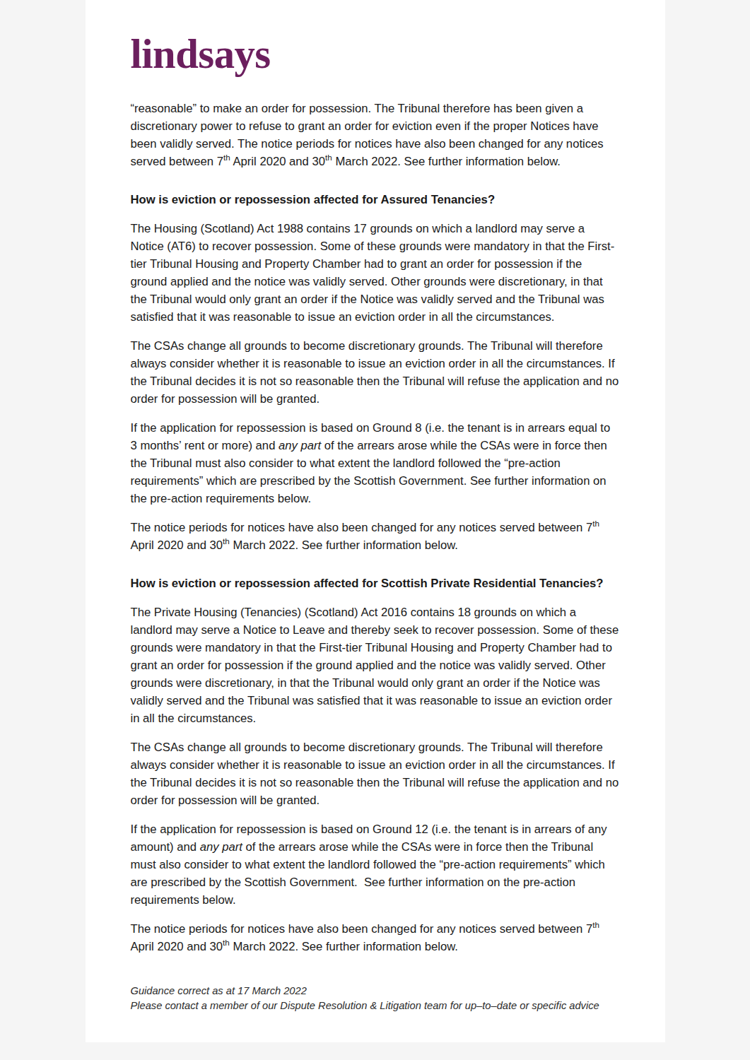lindsays
“reasonable” to make an order for possession. The Tribunal therefore has been given a discretionary power to refuse to grant an order for eviction even if the proper Notices have been validly served. The notice periods for notices have also been changed for any notices served between 7th April 2020 and 30th March 2022. See further information below.
How is eviction or repossession affected for Assured Tenancies?
The Housing (Scotland) Act 1988 contains 17 grounds on which a landlord may serve a Notice (AT6) to recover possession. Some of these grounds were mandatory in that the First-tier Tribunal Housing and Property Chamber had to grant an order for possession if the ground applied and the notice was validly served. Other grounds were discretionary, in that the Tribunal would only grant an order if the Notice was validly served and the Tribunal was satisfied that it was reasonable to issue an eviction order in all the circumstances.
The CSAs change all grounds to become discretionary grounds. The Tribunal will therefore always consider whether it is reasonable to issue an eviction order in all the circumstances. If the Tribunal decides it is not so reasonable then the Tribunal will refuse the application and no order for possession will be granted.
If the application for repossession is based on Ground 8 (i.e. the tenant is in arrears equal to 3 months’ rent or more) and any part of the arrears arose while the CSAs were in force then the Tribunal must also consider to what extent the landlord followed the “pre-action requirements” which are prescribed by the Scottish Government. See further information on the pre-action requirements below.
The notice periods for notices have also been changed for any notices served between 7th April 2020 and 30th March 2022. See further information below.
How is eviction or repossession affected for Scottish Private Residential Tenancies?
The Private Housing (Tenancies) (Scotland) Act 2016 contains 18 grounds on which a landlord may serve a Notice to Leave and thereby seek to recover possession. Some of these grounds were mandatory in that the First-tier Tribunal Housing and Property Chamber had to grant an order for possession if the ground applied and the notice was validly served. Other grounds were discretionary, in that the Tribunal would only grant an order if the Notice was validly served and the Tribunal was satisfied that it was reasonable to issue an eviction order in all the circumstances.
The CSAs change all grounds to become discretionary grounds. The Tribunal will therefore always consider whether it is reasonable to issue an eviction order in all the circumstances. If the Tribunal decides it is not so reasonable then the Tribunal will refuse the application and no order for possession will be granted.
If the application for repossession is based on Ground 12 (i.e. the tenant is in arrears of any amount) and any part of the arrears arose while the CSAs were in force then the Tribunal must also consider to what extent the landlord followed the “pre-action requirements” which are prescribed by the Scottish Government. See further information on the pre-action requirements below.
The notice periods for notices have also been changed for any notices served between 7th April 2020 and 30th March 2022. See further information below.
Guidance correct as at 17 March 2022
Please contact a member of our Dispute Resolution & Litigation team for up–to–date or specific advice